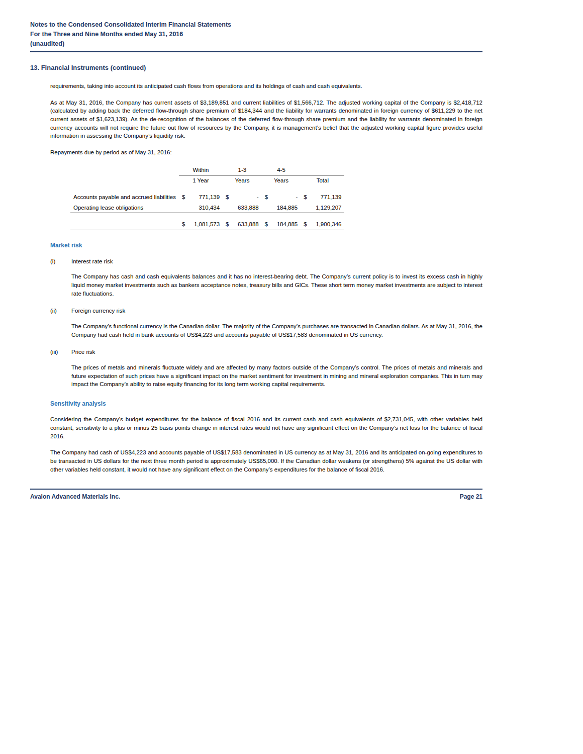Notes to the Condensed Consolidated Interim Financial Statements
For the Three and Nine Months ended May 31, 2016
(unaudited)
13. Financial Instruments (continued)
requirements, taking into account its anticipated cash flows from operations and its holdings of cash and cash equivalents.
As at May 31, 2016, the Company has current assets of $3,189,851 and current liabilities of $1,566,712. The adjusted working capital of the Company is $2,418,712 (calculated by adding back the deferred flow-through share premium of $184,344 and the liability for warrants denominated in foreign currency of $611,229 to the net current assets of $1,623,139). As the de-recognition of the balances of the deferred flow-through share premium and the liability for warrants denominated in foreign currency accounts will not require the future out flow of resources by the Company, it is management’s belief that the adjusted working capital figure provides useful information in assessing the Company’s liquidity risk.
Repayments due by period as of May 31, 2016:
| | Within | 1-3 | 4-5 | |
| | 1 Year | Years | Years | Total |
| Accounts payable and accrued liabilities | $ | 771,139 | $ | - | $ | - | $ | 771,139 |
| Operating lease obligations | | 310,434 | | 633,888 | | 184,885 | | 1,129,207 |
| | $ | 1,081,573 | $ | 633,888 | $ | 184,885 | $ | 1,900,346 |
Market risk
(i) Interest rate risk
The Company has cash and cash equivalents balances and it has no interest-bearing debt. The Company’s current policy is to invest its excess cash in highly liquid money market investments such as bankers acceptance notes, treasury bills and GICs. These short term money market investments are subject to interest rate fluctuations.
(ii) Foreign currency risk
The Company’s functional currency is the Canadian dollar. The majority of the Company’s purchases are transacted in Canadian dollars. As at May 31, 2016, the Company had cash held in bank accounts of US$4,223 and accounts payable of US$17,583 denominated in US currency.
(iii) Price risk
The prices of metals and minerals fluctuate widely and are affected by many factors outside of the Company’s control. The prices of metals and minerals and future expectation of such prices have a significant impact on the market sentiment for investment in mining and mineral exploration companies. This in turn may impact the Company’s ability to raise equity financing for its long term working capital requirements.
Sensitivity analysis
Considering the Company’s budget expenditures for the balance of fiscal 2016 and its current cash and cash equivalents of $2,731,045, with other variables held constant, sensitivity to a plus or minus 25 basis points change in interest rates would not have any significant effect on the Company’s net loss for the balance of fiscal 2016.
The Company had cash of US$4,223 and accounts payable of US$17,583 denominated in US currency as at May 31, 2016 and its anticipated on-going expenditures to be transacted in US dollars for the next three month period is approximately US$65,000. If the Canadian dollar weakens (or strengthens) 5% against the US dollar with other variables held constant, it would not have any significant effect on the Company’s expenditures for the balance of fiscal 2016.
Avalon Advanced Materials Inc. Page 21